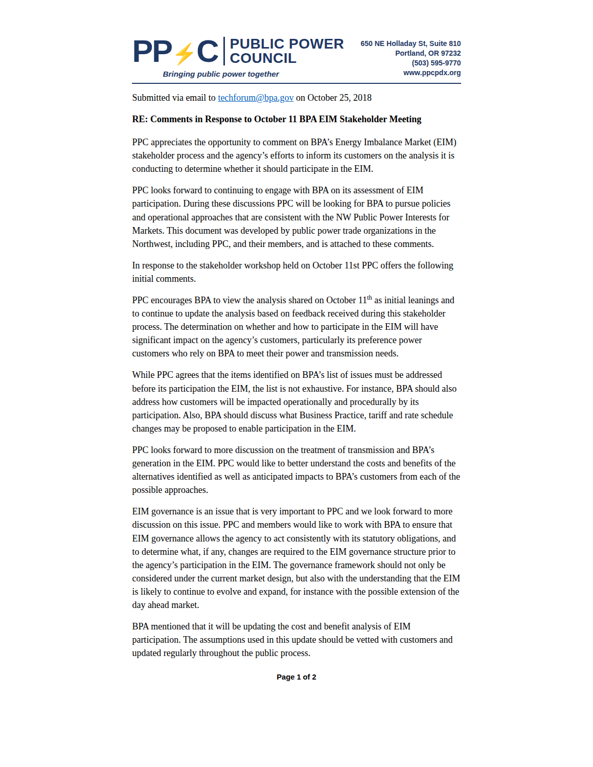PP⚡C
PUBLIC POWER
COUNCIL
Bringing public power together
650 NE Holladay St, Suite 810
Portland, OR 97232
(503) 595-9770
www.ppcpdx.org
Submitted via email to techforum@bpa.gov on October 25, 2018
RE: Comments in Response to October 11 BPA EIM Stakeholder Meeting
PPC appreciates the opportunity to comment on BPA’s Energy Imbalance Market (EIM) stakeholder process and the agency’s efforts to inform its customers on the analysis it is conducting to determine whether it should participate in the EIM.
PPC looks forward to continuing to engage with BPA on its assessment of EIM participation. During these discussions PPC will be looking for BPA to pursue policies and operational approaches that are consistent with the NW Public Power Interests for Markets. This document was developed by public power trade organizations in the Northwest, including PPC, and their members, and is attached to these comments.
In response to the stakeholder workshop held on October 11st PPC offers the following initial comments.
PPC encourages BPA to view the analysis shared on October 11th as initial leanings and to continue to update the analysis based on feedback received during this stakeholder process. The determination on whether and how to participate in the EIM will have significant impact on the agency’s customers, particularly its preference power customers who rely on BPA to meet their power and transmission needs.
While PPC agrees that the items identified on BPA’s list of issues must be addressed before its participation the EIM, the list is not exhaustive. For instance, BPA should also address how customers will be impacted operationally and procedurally by its participation. Also, BPA should discuss what Business Practice, tariff and rate schedule changes may be proposed to enable participation in the EIM.
PPC looks forward to more discussion on the treatment of transmission and BPA’s generation in the EIM. PPC would like to better understand the costs and benefits of the alternatives identified as well as anticipated impacts to BPA’s customers from each of the possible approaches.
EIM governance is an issue that is very important to PPC and we look forward to more discussion on this issue. PPC and members would like to work with BPA to ensure that EIM governance allows the agency to act consistently with its statutory obligations, and to determine what, if any, changes are required to the EIM governance structure prior to the agency’s participation in the EIM. The governance framework should not only be considered under the current market design, but also with the understanding that the EIM is likely to continue to evolve and expand, for instance with the possible extension of the day ahead market.
BPA mentioned that it will be updating the cost and benefit analysis of EIM participation. The assumptions used in this update should be vetted with customers and updated regularly throughout the public process.
Page 1 of 2